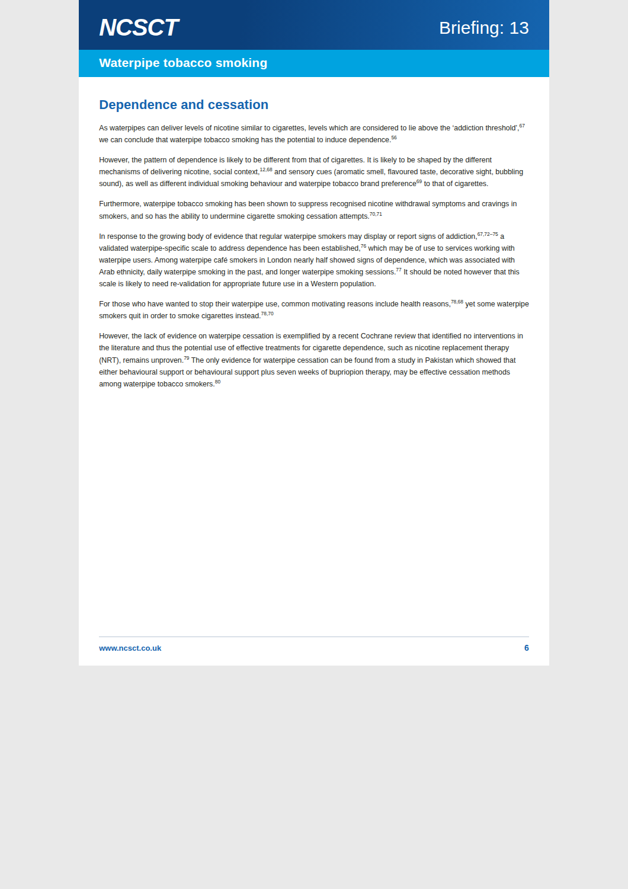NCSCT
Briefing: 13
Waterpipe tobacco smoking
Dependence and cessation
As waterpipes can deliver levels of nicotine similar to cigarettes, levels which are considered to lie above the ‘addiction threshold’,67 we can conclude that waterpipe tobacco smoking has the potential to induce dependence.56
However, the pattern of dependence is likely to be different from that of cigarettes. It is likely to be shaped by the different mechanisms of delivering nicotine, social context,12,68 and sensory cues (aromatic smell, flavoured taste, decorative sight, bubbling sound), as well as different individual smoking behaviour and waterpipe tobacco brand preference69 to that of cigarettes.
Furthermore, waterpipe tobacco smoking has been shown to suppress recognised nicotine withdrawal symptoms and cravings in smokers, and so has the ability to undermine cigarette smoking cessation attempts.70,71
In response to the growing body of evidence that regular waterpipe smokers may display or report signs of addiction,67,72–75 a validated waterpipe-specific scale to address dependence has been established,76 which may be of use to services working with waterpipe users. Among waterpipe café smokers in London nearly half showed signs of dependence, which was associated with Arab ethnicity, daily waterpipe smoking in the past, and longer waterpipe smoking sessions.77 It should be noted however that this scale is likely to need re-validation for appropriate future use in a Western population.
For those who have wanted to stop their waterpipe use, common motivating reasons include health reasons,78,68 yet some waterpipe smokers quit in order to smoke cigarettes instead.78,70
However, the lack of evidence on waterpipe cessation is exemplified by a recent Cochrane review that identified no interventions in the literature and thus the potential use of effective treatments for cigarette dependence, such as nicotine replacement therapy (NRT), remains unproven.79 The only evidence for waterpipe cessation can be found from a study in Pakistan which showed that either behavioural support or behavioural support plus seven weeks of bupriopion therapy, may be effective cessation methods among waterpipe tobacco smokers.80
www.ncsct.co.uk 6